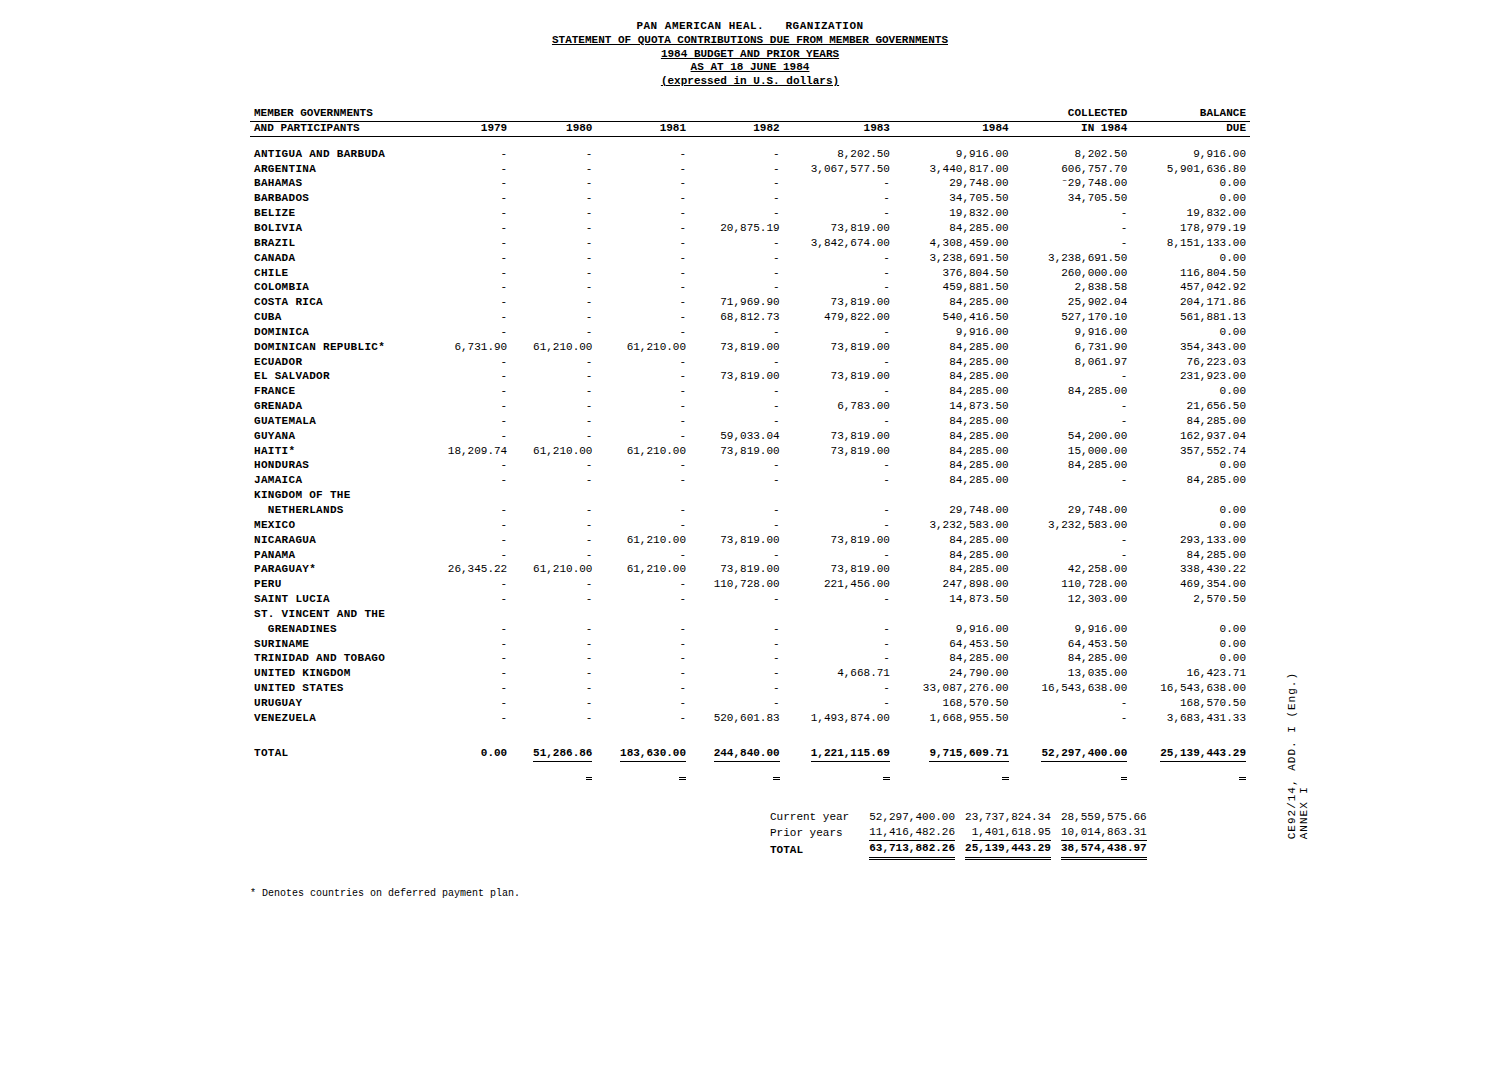PAN AMERICAN HEAL. RGANIZATION
STATEMENT OF QUOTA CONTRIBUTIONS DUE FROM MEMBER GOVERNMENTS
1984 BUDGET AND PRIOR YEARS
AS AT 18 JUNE 1984
(expressed in U.S. dollars)
| MEMBER GOVERNMENTS | | | | | | | COLLECTED | BALANCE |
| --- | --- | --- | --- | --- | --- | --- | --- | --- |
| AND PARTICIPANTS | 1979 | 1980 | 1981 | 1982 | 1983 | 1984 | IN 1984 | DUE |
| ANTIGUA AND BARBUDA | - | - | - | - | 8,202.50 | 9,916.00 | 8,202.50 | 9,916.00 |
| ARGENTINA | - | - | - | - | 3,067,577.50 | 3,440,817.00 | 606,757.70 | 5,901,636.80 |
| BAHAMAS | - | - | - | - | - | 29,748.00 | ⁻29,748.00 | 0.00 |
| BARBADOS | - | - | - | - | - | 34,705.50 | 34,705.50 | 0.00 |
| BELIZE | - | - | - | - | - | 19,832.00 | - | 19,832.00 |
| BOLIVIA | - | - | - | 20,875.19 | 73,819.00 | 84,285.00 | - | 178,979.19 |
| BRAZIL | - | - | - | - | 3,842,674.00 | 4,308,459.00 | - | 8,151,133.00 |
| CANADA | - | - | - | - | - | 3,238,691.50 | 3,238,691.50 | 0.00 |
| CHILE | - | - | - | - | - | 376,804.50 | 260,000.00 | 116,804.50 |
| COLOMBIA | - | - | - | - | - | 459,881.50 | 2,838.58 | 457,042.92 |
| COSTA RICA | - | - | - | 71,969.90 | 73,819.00 | 84,285.00 | 25,902.04 | 204,171.86 |
| CUBA | - | - | - | 68,812.73 | 479,822.00 | 540,416.50 | 527,170.10 | 561,881.13 |
| DOMINICA | - | - | - | - | - | 9,916.00 | 9,916.00 | 0.00 |
| DOMINICAN REPUBLIC* | 6,731.90 | 61,210.00 | 61,210.00 | 73,819.00 | 73,819.00 | 84,285.00 | 6,731.90 | 354,343.00 |
| ECUADOR | - | - | - | - | - | 84,285.00 | 8,061.97 | 76,223.03 |
| EL SALVADOR | - | - | - | 73,819.00 | 73,819.00 | 84,285.00 | - | 231,923.00 |
| FRANCE | - | - | - | - | - | 84,285.00 | 84,285.00 | 0.00 |
| GRENADA | - | - | - | - | 6,783.00 | 14,873.50 | - | 21,656.50 |
| GUATEMALA | - | - | - | - | - | 84,285.00 | - | 84,285.00 |
| GUYANA | - | - | - | 59,033.04 | 73,819.00 | 84,285.00 | 54,200.00 | 162,937.04 |
| HAITI* | 18,209.74 | 61,210.00 | 61,210.00 | 73,819.00 | 73,819.00 | 84,285.00 | 15,000.00 | 357,552.74 |
| HONDURAS | - | - | - | - | - | 84,285.00 | 84,285.00 | 0.00 |
| JAMAICA | - | - | - | - | - | 84,285.00 | - | 84,285.00 |
| KINGDOM OF THE | | | | | | | | |
| NETHERLANDS | - | - | - | - | - | 29,748.00 | 29,748.00 | 0.00 |
| MEXICO | - | - | - | - | - | 3,232,583.00 | 3,232,583.00 | 0.00 |
| NICARAGUA | - | - | 61,210.00 | 73,819.00 | 73,819.00 | 84,285.00 | - | 293,133.00 |
| PANAMA | - | - | - | - | - | 84,285.00 | - | 84,285.00 |
| PARAGUAY* | 26,345.22 | 61,210.00 | 61,210.00 | 73,819.00 | 73,819.00 | 84,285.00 | 42,258.00 | 338,430.22 |
| PERU | - | - | - | 110,728.00 | 221,456.00 | 247,898.00 | 110,728.00 | 469,354.00 |
| SAINT LUCIA | - | - | - | - | - | 14,873.50 | 12,303.00 | 2,570.50 |
| ST. VINCENT AND THE | | | | | | | | |
| GRENADINES | - | - | - | - | - | 9,916.00 | 9,916.00 | 0.00 |
| SURINAME | - | - | - | - | - | 64,453.50 | 64,453.50 | 0.00 |
| TRINIDAD AND TOBAGO | - | - | - | - | - | 84,285.00 | 84,285.00 | 0.00 |
| UNITED KINGDOM | - | - | - | - | 4,668.71 | 24,790.00 | 13,035.00 | 16,423.71 |
| UNITED STATES | - | - | - | - | - | 33,087,276.00 | 16,543,638.00 | 16,543,638.00 |
| URUGUAY | - | - | - | - | - | 168,570.50 | - | 168,570.50 |
| VENEZUELA | - | - | - | 520,601.83 | 1,493,874.00 | 1,668,955.50 | - | 3,683,431.33 |
| TOTAL | 0.00 | 51,286.86 | 183,630.00 | 244,840.00 | 1,221,115.69 | 9,715,609.71 | 52,297,400.00 | 25,139,443.29 |
| Current year | 52,297,400.00 | 23,737,824.34 | 28,559,575.66 |
| Prior years | 11,416,482.26 | 1,401,618.95 | 10,014,863.31 |
| TOTAL | 63,713,882.26 | 25,139,443.29 | 38,574,438.97 |
* Denotes countries on deferred payment plan.
CE92/14, ADD. I (Eng.)
ANNEX I